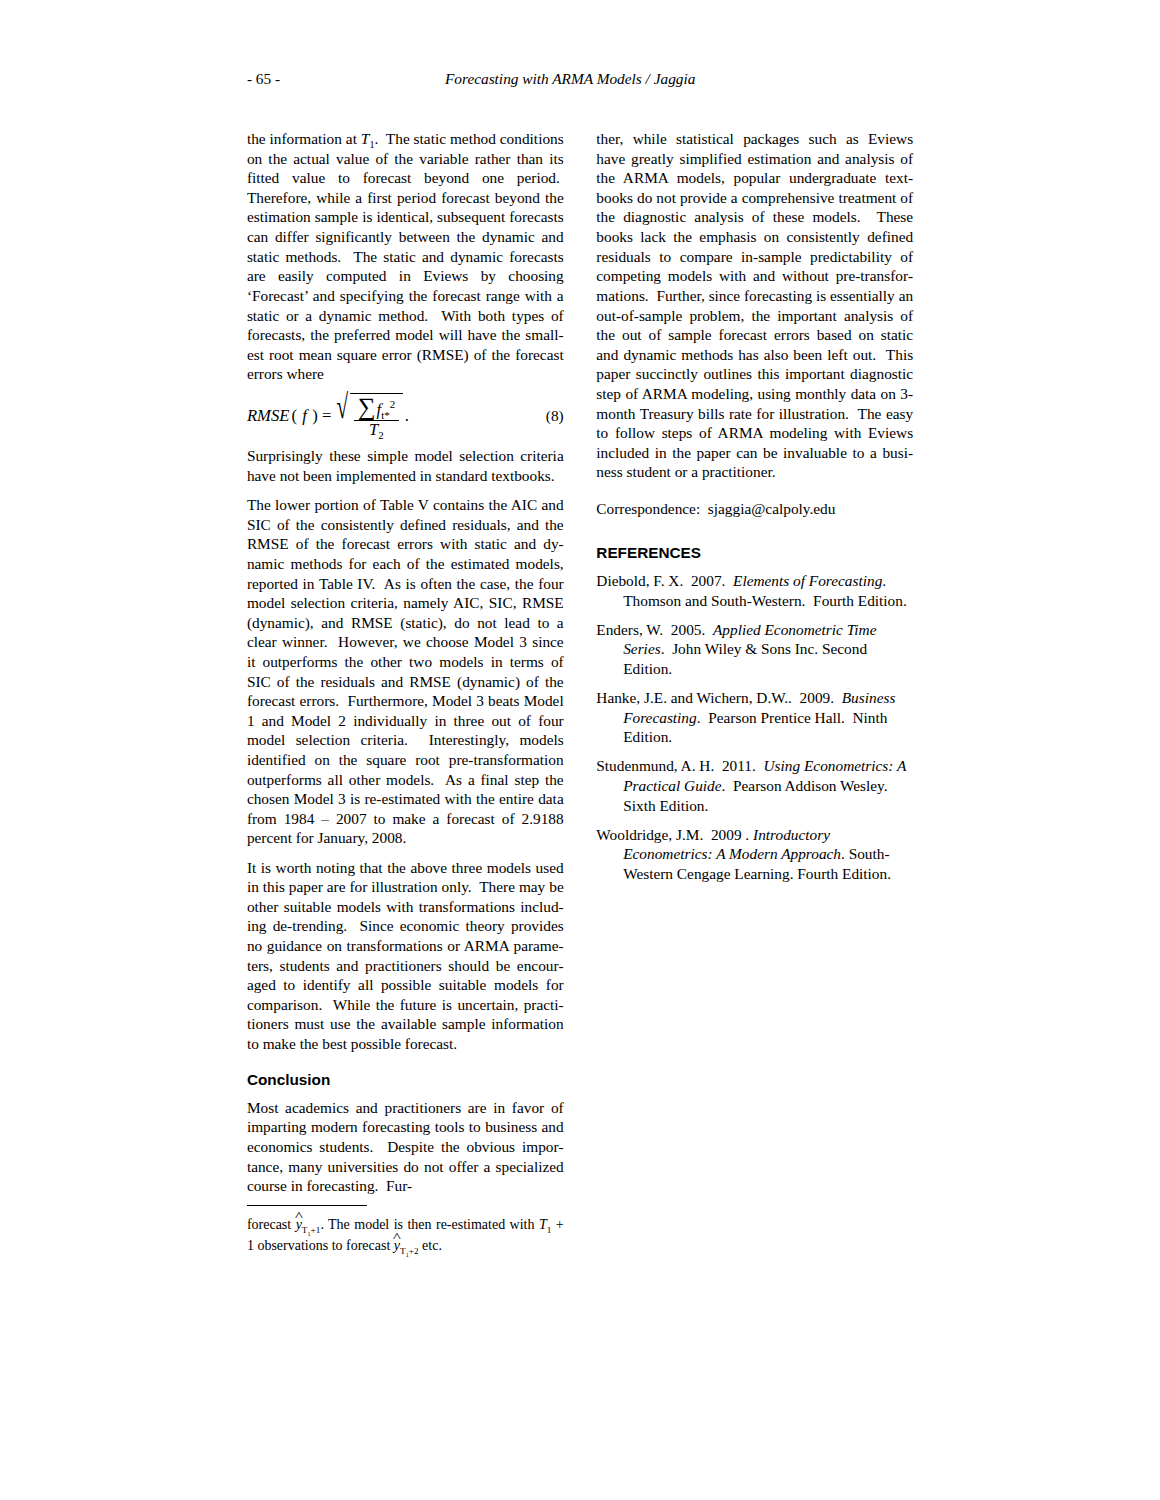- 65 - Forecasting with ARMA Models / Jaggia
the information at T1. The static method conditions on the actual value of the variable rather than its fitted value to forecast beyond one period. Therefore, while a first period forecast beyond the estimation sample is identical, subsequent forecasts can differ significantly between the dynamic and static methods. The static and dynamic forecasts are easily computed in Eviews by choosing ‘Forecast’ and specifying the forecast range with a static or a dynamic method. With both types of forecasts, the preferred model will have the smallest root mean square error (RMSE) of the forecast errors where
RMSE( f ) = √ ∑ft*2 T2 . (8)
Surprisingly these simple model selection criteria have not been implemented in standard textbooks.
The lower portion of Table V contains the AIC and SIC of the consistently defined residuals, and the RMSE of the forecast errors with static and dynamic methods for each of the estimated models, reported in Table IV. As is often the case, the four model selection criteria, namely AIC, SIC, RMSE (dynamic), and RMSE (static), do not lead to a clear winner. However, we choose Model 3 since it outperforms the other two models in terms of SIC of the residuals and RMSE (dynamic) of the forecast errors. Furthermore, Model 3 beats Model 1 and Model 2 individually in three out of four model selection criteria. Interestingly, models identified on the square root pre-transformation outperforms all other models. As a final step the chosen Model 3 is re-estimated with the entire data from 1984 – 2007 to make a forecast of 2.9188 percent for January, 2008.
It is worth noting that the above three models used in this paper are for illustration only. There may be other suitable models with transformations including de-trending. Since economic theory provides no guidance on transformations or ARMA parameters, students and practitioners should be encouraged to identify all possible suitable models for comparison. While the future is uncertain, practitioners must use the available sample information to make the best possible forecast.
Conclusion
Most academics and practitioners are in favor of imparting modern forecasting tools to business and economics students. Despite the obvious importance, many universities do not offer a specialized course in forecasting. Fur-
forecast yT1+1. The model is then re-estimated with T1 + 1 observations to forecast yT1+2 etc.
ther, while statistical packages such as Eviews have greatly simplified estimation and analysis of the ARMA models, popular undergraduate textbooks do not provide a comprehensive treatment of the diagnostic analysis of these models. These books lack the emphasis on consistently defined residuals to compare in-sample predictability of competing models with and without pre-transformations. Further, since forecasting is essentially an out-of-sample problem, the important analysis of the out of sample forecast errors based on static and dynamic methods has also been left out. This paper succinctly outlines this important diagnostic step of ARMA modeling, using monthly data on 3-month Treasury bills rate for illustration. The easy to follow steps of ARMA modeling with Eviews included in the paper can be invaluable to a business student or a practitioner.
Correspondence: sjaggia@calpoly.edu
REFERENCES
Diebold, F. X. 2007. Elements of Forecasting. Thomson and South-Western. Fourth Edition.
Enders, W. 2005. Applied Econometric Time Series. John Wiley & Sons Inc. Second Edition.
Hanke, J.E. and Wichern, D.W.. 2009. Business Forecasting. Pearson Prentice Hall. Ninth Edition.
Studenmund, A. H. 2011. Using Econometrics: A Practical Guide. Pearson Addison Wesley. Sixth Edition.
Wooldridge, J.M. 2009 . Introductory Econometrics: A Modern Approach. South-Western Cengage Learning. Fourth Edition.